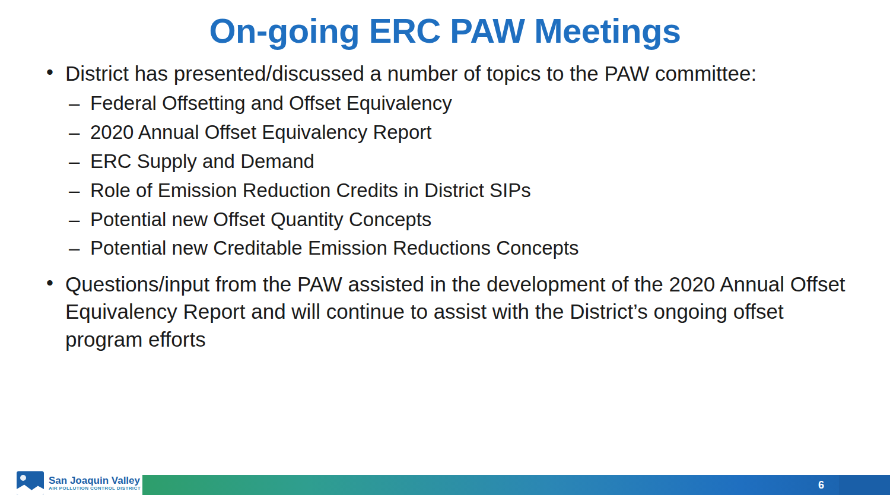On-going ERC PAW Meetings
District has presented/discussed a number of topics to the PAW committee:
Federal Offsetting and Offset Equivalency
2020 Annual Offset Equivalency Report
ERC Supply and Demand
Role of Emission Reduction Credits in District SIPs
Potential new Offset Quantity Concepts
Potential new Creditable Emission Reductions Concepts
Questions/input from the PAW assisted in the development of the 2020 Annual Offset Equivalency Report and will continue to assist with the District’s ongoing offset program efforts
6
San Joaquin Valley
AIR POLLUTION CONTROL DISTRICT